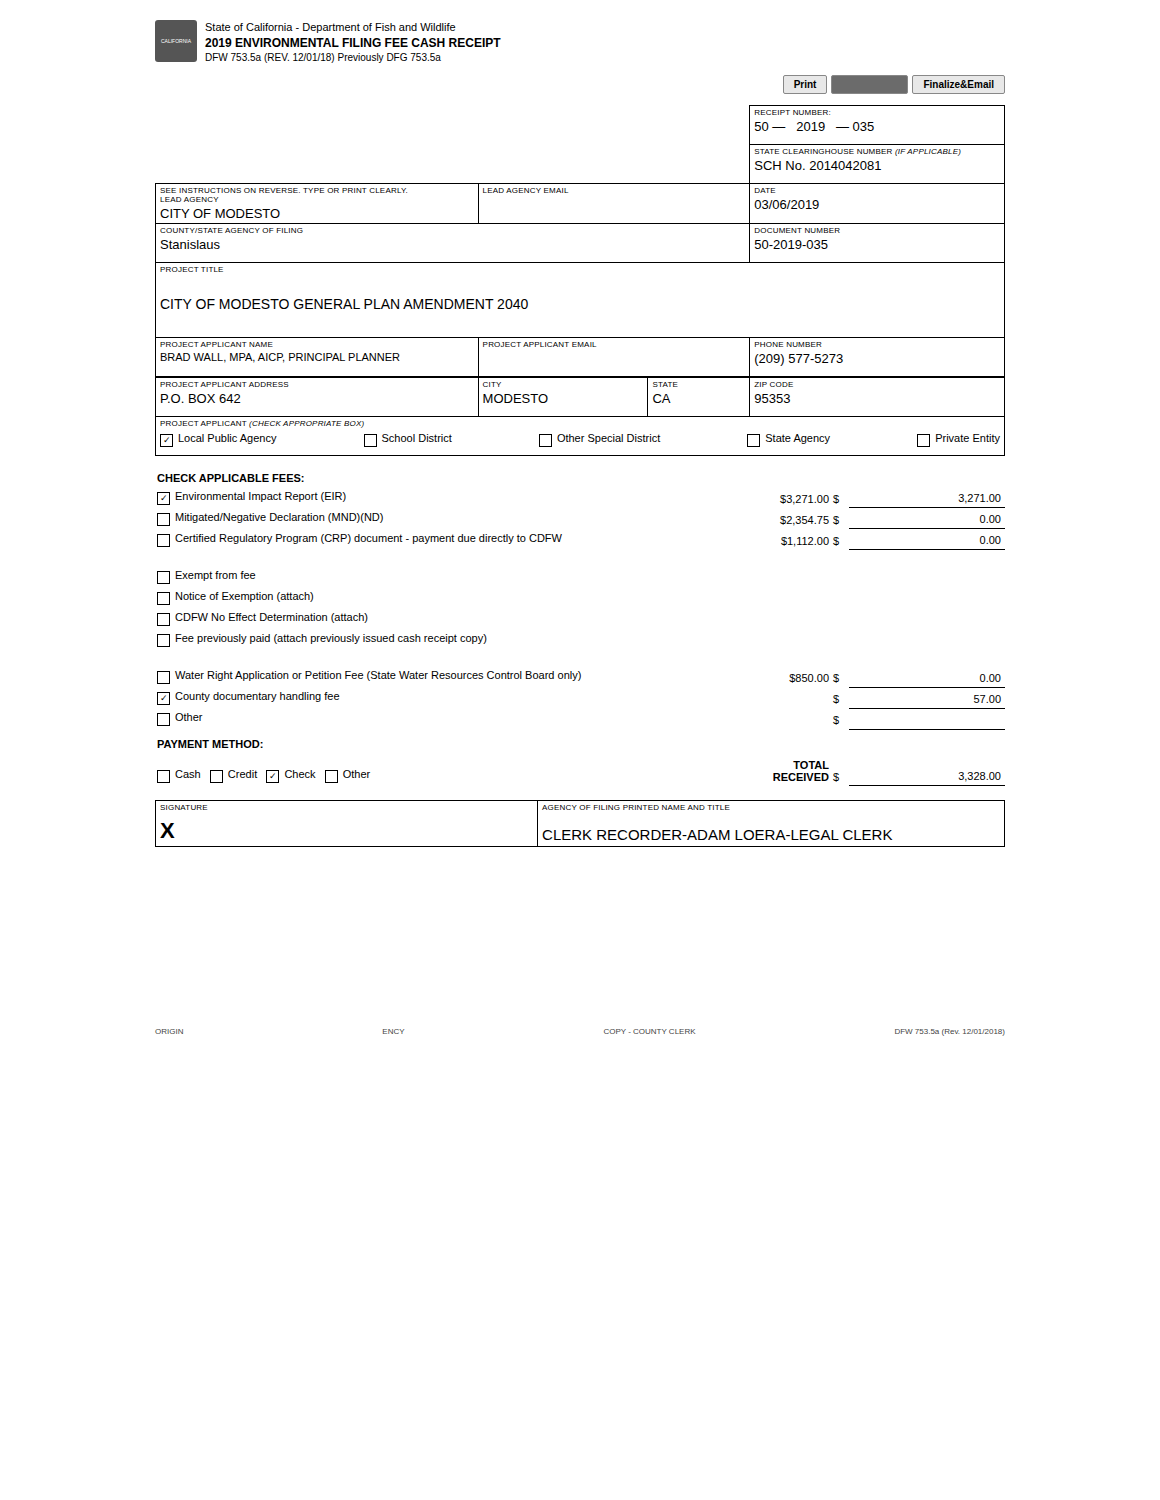CALIFORNIA
DFW
State of California - Department of Fish and Wildlife
2019 ENVIRONMENTAL FILING FEE CASH RECEIPT
DFW 753.5a (REV. 12/01/18) Previously DFG 753.5a
Print Reset Form Finalize&Email
| | Receipt Number: 50 — 2019 — 035 |
| | State Clearinghouse Number (If applicable) SCH No. 2014042081 |
| See instructions on reverse. Type or print clearly. Lead Agency CITY OF MODESTO | Lead Agency Email | Date 03/06/2019 |
| County/State Agency of Filing Stanislaus | Document Number 50-2019-035 |
| Project Title CITY OF MODESTO GENERAL PLAN AMENDMENT 2040 |
| Project Applicant Name BRAD WALL, MPA, AICP, PRINCIPAL PLANNER | Project Applicant Email | Phone Number (209) 577-5273 |
| Project Applicant Address P.O. BOX 642 | City MODESTO | State CA | Zip Code 95353 |
| Project Applicant (Check appropriate box) ✓ Local Public Agency School District Other Special District State Agency Private Entity |
| CHECK APPLICABLE FEES: |
| ✓ Environmental Impact Report (EIR) | $3,271.00 | $ | 3,271.00 |
| Mitigated/Negative Declaration (MND)(ND) | $2,354.75 | $ | 0.00 |
| Certified Regulatory Program (CRP) document - payment due directly to CDFW | $1,112.00 | $ | 0.00 |
| Exempt from fee |
| Notice of Exemption (attach) |
| CDFW No Effect Determination (attach) |
| Fee previously paid (attach previously issued cash receipt copy) |
| Water Right Application or Petition Fee (State Water Resources Control Board only) | $850.00 | $ | 0.00 |
| ✓ County documentary handling fee | | $ | 57.00 |
| Other | | $ | |
| PAYMENT METHOD: |
| Cash Credit ✓ Check Other | TOTAL RECEIVED | $ | 3,328.00 |
| Signature X | Agency of Filing Printed Name and Title CLERK RECORDER-ADAM LOERA-LEGAL CLERK |
ORIGIN ENCY COPY - COUNTY CLERK DFW 753.5a (Rev. 12/01/2018)